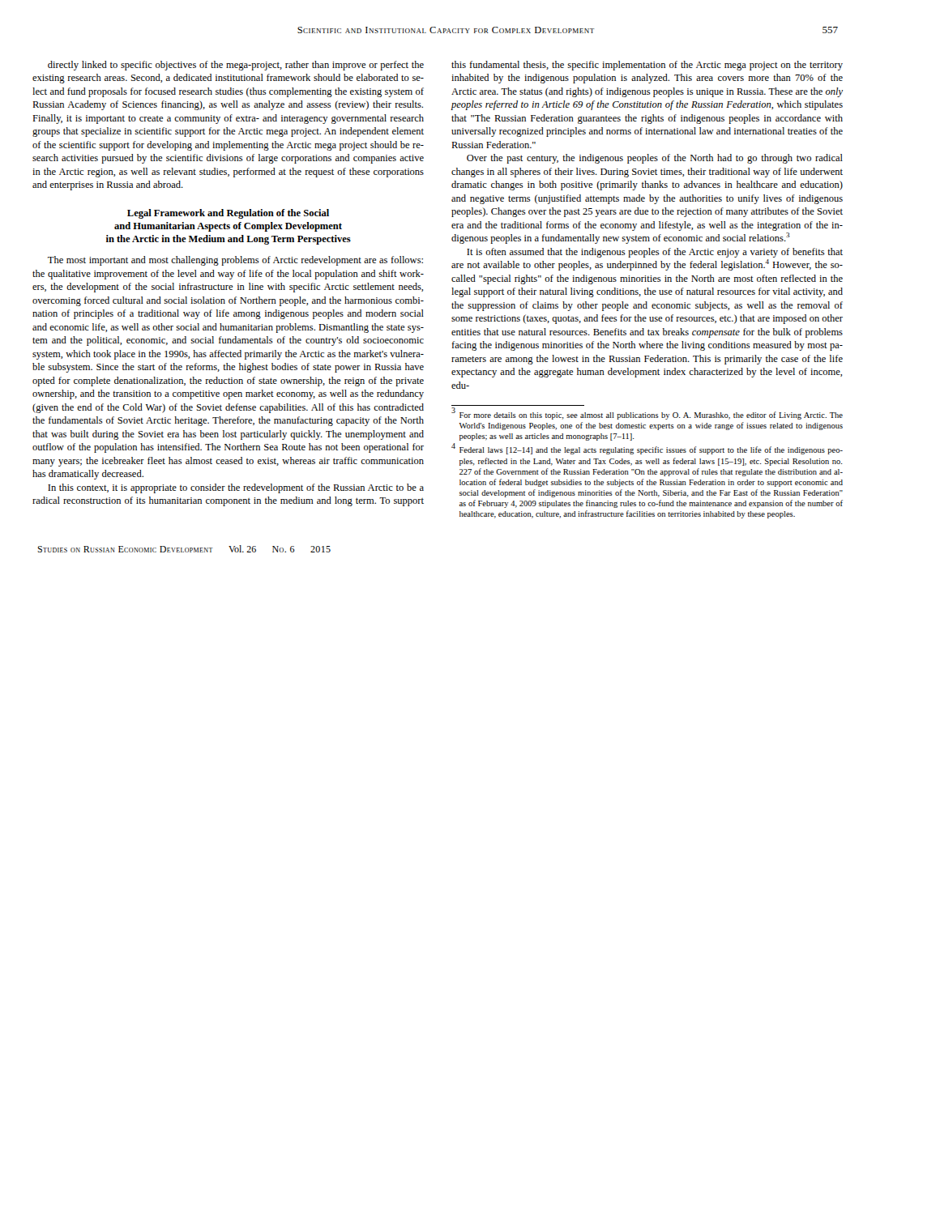Scientific and Institutional Capacity for Complex Development 557
directly linked to specific objectives of the mega-project, rather than improve or perfect the existing research areas. Second, a dedicated institutional framework should be elaborated to select and fund proposals for focused research studies (thus complementing the existing system of Russian Academy of Sciences financing), as well as analyze and assess (review) their results. Finally, it is important to create a community of extra- and interagency governmental research groups that specialize in scientific support for the Arctic mega project. An independent element of the scientific support for developing and implementing the Arctic mega project should be research activities pursued by the scientific divisions of large corporations and companies active in the Arctic region, as well as relevant studies, performed at the request of these corporations and enterprises in Russia and abroad.
Legal Framework and Regulation of the Social
and Humanitarian Aspects of Complex Development
in the Arctic in the Medium and Long Term Perspectives
The most important and most challenging problems of Arctic redevelopment are as follows: the qualitative improvement of the level and way of life of the local population and shift workers, the development of the social infrastructure in line with specific Arctic settlement needs, overcoming forced cultural and social isolation of Northern people, and the harmonious combination of principles of a traditional way of life among indigenous peoples and modern social and economic life, as well as other social and humanitarian problems. Dismantling the state system and the political, economic, and social fundamentals of the country's old socioeconomic system, which took place in the 1990s, has affected primarily the Arctic as the market's vulnerable subsystem. Since the start of the reforms, the highest bodies of state power in Russia have opted for complete denationalization, the reduction of state ownership, the reign of the private ownership, and the transition to a competitive open market economy, as well as the redundancy (given the end of the Cold War) of the Soviet defense capabilities. All of this has contradicted the fundamentals of Soviet Arctic heritage. Therefore, the manufacturing capacity of the North that was built during the Soviet era has been lost particularly quickly. The unemployment and outflow of the population has intensified. The Northern Sea Route has not been operational for many years; the icebreaker fleet has almost ceased to exist, whereas air traffic communication has dramatically decreased.
In this context, it is appropriate to consider the redevelopment of the Russian Arctic to be a radical reconstruction of its humanitarian component in the medium and long term. To support this fundamental thesis, the specific implementation of the Arctic mega project on the territory inhabited by the indigenous population is analyzed. This area covers more than 70% of the Arctic area. The status (and rights) of indigenous peoples is unique in Russia. These are the only peoples referred to in Article 69 of the Constitution of the Russian Federation, which stipulates that "The Russian Federation guarantees the rights of indigenous peoples in accordance with universally recognized principles and norms of international law and international treaties of the Russian Federation."
Over the past century, the indigenous peoples of the North had to go through two radical changes in all spheres of their lives. During Soviet times, their traditional way of life underwent dramatic changes in both positive (primarily thanks to advances in healthcare and education) and negative terms (unjustified attempts made by the authorities to unify lives of indigenous peoples). Changes over the past 25 years are due to the rejection of many attributes of the Soviet era and the traditional forms of the economy and lifestyle, as well as the integration of the indigenous peoples in a fundamentally new system of economic and social relations.3
It is often assumed that the indigenous peoples of the Arctic enjoy a variety of benefits that are not available to other peoples, as underpinned by the federal legislation.4 However, the so-called "special rights" of the indigenous minorities in the North are most often reflected in the legal support of their natural living conditions, the use of natural resources for vital activity, and the suppression of claims by other people and economic subjects, as well as the removal of some restrictions (taxes, quotas, and fees for the use of resources, etc.) that are imposed on other entities that use natural resources. Benefits and tax breaks compensate for the bulk of problems facing the indigenous minorities of the North where the living conditions measured by most parameters are among the lowest in the Russian Federation. This is primarily the case of the life expectancy and the aggregate human development index characterized by the level of income, edu-
3 For more details on this topic, see almost all publications by O. A. Murashko, the editor of Living Arctic. The World's Indigenous Peoples, one of the best domestic experts on a wide range of issues related to indigenous peoples; as well as articles and monographs [7–11].
4 Federal laws [12–14] and the legal acts regulating specific issues of support to the life of the indigenous peoples, reflected in the Land, Water and Tax Codes, as well as federal laws [15–19], etc. Special Resolution no. 227 of the Government of the Russian Federation "On the approval of rules that regulate the distribution and allocation of federal budget subsidies to the subjects of the Russian Federation in order to support economic and social development of indigenous minorities of the North, Siberia, and the Far East of the Russian Federation" as of February 4, 2009 stipulates the financing rules to co-fund the maintenance and expansion of the number of healthcare, education, culture, and infrastructure facilities on territories inhabited by these peoples.
Studies on Russian Economic DevelopmentVol. 26 No. 62015